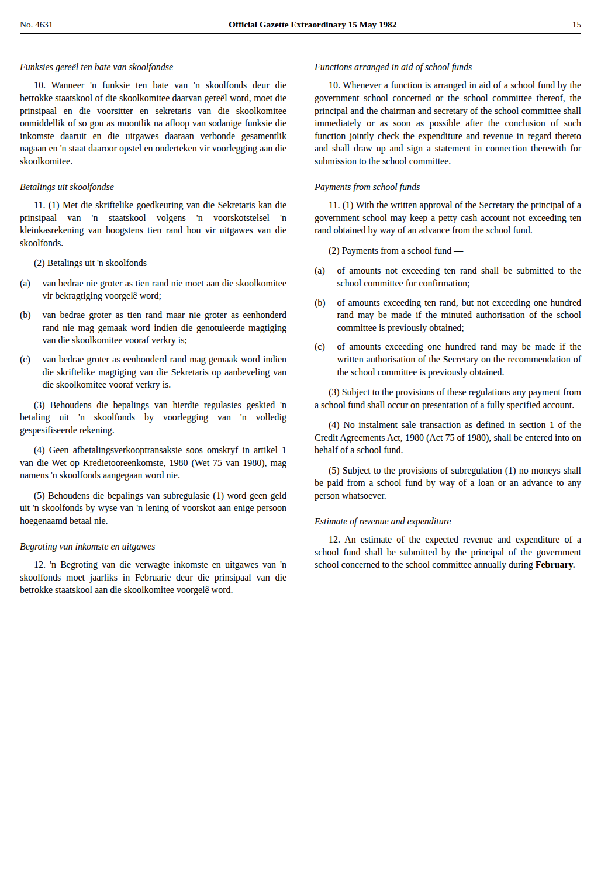No. 4631
Official Gazette Extraordinary 15 May 1982
15
Funksies gereël ten bate van skoolfondse
10. Wanneer 'n funksie ten bate van 'n skoolfonds deur die betrokke staatskool of die skoolkomitee daarvan gereël word, moet die prinsipaal en die voorsitter en sekretaris van die skoolkomitee onmiddellik of so gou as moontlik na afloop van sodanige funksie die inkomste daaruit en die uitgawes daaraan verbonde gesamentlik nagaan en 'n staat daaroor opstel en onderteken vir voorlegging aan die skoolkomitee.
Betalings uit skoolfondse
11. (1) Met die skriftelike goedkeuring van die Sekretaris kan die prinsipaal van 'n staatskool volgens 'n voorskotstelsel 'n kleinkasrekening van hoogstens tien rand hou vir uitgawes van die skoolfonds.
(2) Betalings uit 'n skoolfonds —
(a) van bedrae nie groter as tien rand nie moet aan die skoolkomitee vir bekragtiging voorgelê word;
(b) van bedrae groter as tien rand maar nie groter as eenhonderd rand nie mag gemaak word indien die genotuleerde magtiging van die skoolkomitee vooraf verkry is;
(c) van bedrae groter as eenhonderd rand mag gemaak word indien die skriftelike magtiging van die Sekretaris op aanbeveling van die skoolkomitee vooraf verkry is.
(3) Behoudens die bepalings van hierdie regulasies geskied 'n betaling uit 'n skoolfonds by voorlegging van 'n volledig gespesifiseerde rekening.
(4) Geen afbetalingsverkooptransaksie soos omskryf in artikel 1 van die Wet op Kredietooreenkomste, 1980 (Wet 75 van 1980), mag namens 'n skoolfonds aangegaan word nie.
(5) Behoudens die bepalings van subregulasie (1) word geen geld uit 'n skoolfonds by wyse van 'n lening of voorskot aan enige persoon hoegenaamd betaal nie.
Begroting van inkomste en uitgawes
12. 'n Begroting van die verwagte inkomste en uitgawes van 'n skoolfonds moet jaarliks in Februarie deur die prinsipaal van die betrokke staatskool aan die skoolkomitee voorgelê word.
Functions arranged in aid of school funds
10. Whenever a function is arranged in aid of a school fund by the government school concerned or the school committee thereof, the principal and the chairman and secretary of the school committee shall immediately or as soon as possible after the conclusion of such function jointly check the expenditure and revenue in regard thereto and shall draw up and sign a statement in connection therewith for submission to the school committee.
Payments from school funds
11. (1) With the written approval of the Secretary the principal of a government school may keep a petty cash account not exceeding ten rand obtained by way of an advance from the school fund.
(2) Payments from a school fund —
(a) of amounts not exceeding ten rand shall be submitted to the school committee for confirmation;
(b) of amounts exceeding ten rand, but not exceeding one hundred rand may be made if the minuted authorisation of the school committee is previously obtained;
(c) of amounts exceeding one hundred rand may be made if the written authorisation of the Secretary on the recommendation of the school committee is previously obtained.
(3) Subject to the provisions of these regulations any payment from a school fund shall occur on presentation of a fully specified account.
(4) No instalment sale transaction as defined in section 1 of the Credit Agreements Act, 1980 (Act 75 of 1980), shall be entered into on behalf of a school fund.
(5) Subject to the provisions of subregulation (1) no moneys shall be paid from a school fund by way of a loan or an advance to any person whatsoever.
Estimate of revenue and expenditure
12. An estimate of the expected revenue and expenditure of a school fund shall be submitted by the principal of the government school concerned to the school committee annually during February.